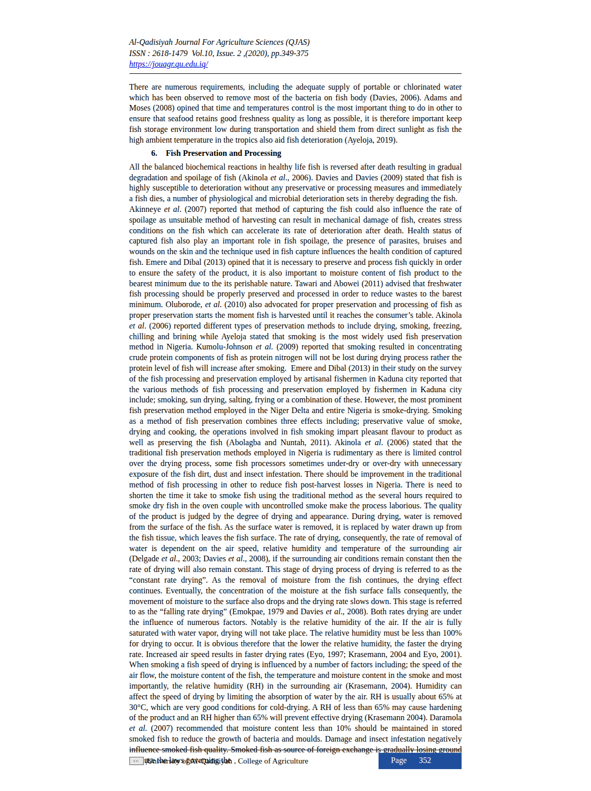Al-Qadisiyah Journal For Agriculture Sciences (QJAS)
ISSN : 2618-1479 Vol.10, Issue. 2 ,(2020), pp.349-375
https://jouagr.qu.edu.iq/
There are numerous requirements, including the adequate supply of portable or chlorinated water which has been observed to remove most of the bacteria on fish body (Davies, 2006). Adams and Moses (2008) opined that time and temperatures control is the most important thing to do in other to ensure that seafood retains good freshness quality as long as possible, it is therefore important keep fish storage environment low during transportation and shield them from direct sunlight as fish the high ambient temperature in the tropics also aid fish deterioration (Ayeloja, 2019).
6. Fish Preservation and Processing
All the balanced biochemical reactions in healthy life fish is reversed after death resulting in gradual degradation and spoilage of fish (Akinola et al., 2006). Davies and Davies (2009) stated that fish is highly susceptible to deterioration without any preservative or processing measures and immediately a fish dies, a number of physiological and microbial deterioration sets in thereby degrading the fish. Akinneye et al. (2007) reported that method of capturing the fish could also influence the rate of spoilage as unsuitable method of harvesting can result in mechanical damage of fish, creates stress conditions on the fish which can accelerate its rate of deterioration after death. Health status of captured fish also play an important role in fish spoilage, the presence of parasites, bruises and wounds on the skin and the technique used in fish capture influences the health condition of captured fish. Emere and Dibal (2013) opined that it is necessary to preserve and process fish quickly in order to ensure the safety of the product, it is also important to moisture content of fish product to the bearest minimum due to the its perishable nature. Tawari and Abowei (2011) advised that freshwater fish processing should be properly preserved and processed in order to reduce wastes to the barest minimum. Oluborode, et al. (2010) also advocated for proper preservation and processing of fish as proper preservation starts the moment fish is harvested until it reaches the consumer’s table. Akinola et al. (2006) reported different types of preservation methods to include drying, smoking, freezing, chilling and brining while Ayeloja stated that smoking is the most widely used fish preservation method in Nigeria. Kumolu-Johnson et al. (2009) reported that smoking resulted in concentrating crude protein components of fish as protein nitrogen will not be lost during drying process rather the protein level of fish will increase after smoking. Emere and Dibal (2013) in their study on the survey of the fish processing and preservation employed by artisanal fishermen in Kaduna city reported that the various methods of fish processing and preservation employed by fishermen in Kaduna city include; smoking, sun drying, salting, frying or a combination of these. However, the most prominent fish preservation method employed in the Niger Delta and entire Nigeria is smoke-drying. Smoking as a method of fish preservation combines three effects including; preservative value of smoke, drying and cooking, the operations involved in fish smoking impart pleasant flavour to product as well as preserving the fish (Abolagba and Nuntah, 2011). Akinola et al. (2006) stated that the traditional fish preservation methods employed in Nigeria is rudimentary as there is limited control over the drying process, some fish processors sometimes under-dry or over-dry with unnecessary exposure of the fish dirt, dust and insect infestation. There should be improvement in the traditional method of fish processing in other to reduce fish post-harvest losses in Nigeria. There is need to shorten the time it take to smoke fish using the traditional method as the several hours required to smoke dry fish in the oven couple with uncontrolled smoke make the process laborious. The quality of the product is judged by the degree of drying and appearance. During drying, water is removed from the surface of the fish. As the surface water is removed, it is replaced by water drawn up from the fish tissue, which leaves the fish surface. The rate of drying, consequently, the rate of removal of water is dependent on the air speed, relative humidity and temperature of the surrounding air (Delgade et al., 2003; Davies et al., 2008), if the surrounding air conditions remain constant then the rate of drying will also remain constant. This stage of drying process of drying is referred to as the “constant rate drying”. As the removal of moisture from the fish continues, the drying effect continues. Eventually, the concentration of the moisture at the fish surface falls consequently, the movement of moisture to the surface also drops and the drying rate slows down. This stage is referred to as the “falling rate drying” (Emokpae, 1979 and Davies et al., 2008). Both rates drying are under the influence of numerous factors. Notably is the relative humidity of the air. If the air is fully saturated with water vapor, drying will not take place. The relative humidity must be less than 100% for drying to occur. It is obvious therefore that the lower the relative humidity, the faster the drying rate. Increased air speed results in faster drying rates (Eyo, 1997; Krasemann, 2004 and Eyo, 2001). When smoking a fish speed of drying is influenced by a number of factors including; the speed of the air flow, the moisture content of the fish, the temperature and moisture content in the smoke and most importantly, the relative humidity (RH) in the surrounding air (Krasemann, 2004). Humidity can affect the speed of drying by limiting the absorption of water by the air. RH is usually about 65% at 30°C, which are very good conditions for cold-drying. A RH of less than 65% may cause hardening of the product and an RH higher than 65% will prevent effective drying (Krasemann 2004). Daramola et al. (2007) recommended that moisture content less than 10% should be maintained in stored smoked fish to reduce the growth of bacteria and moulds. Damage and insect infestation negatively influence smoked fish quality. Smoked fish as source of foreign exchange is gradually losing ground because the laws governing the
CC |University of Al-Qadisiyah , College of Agriculture
Page352